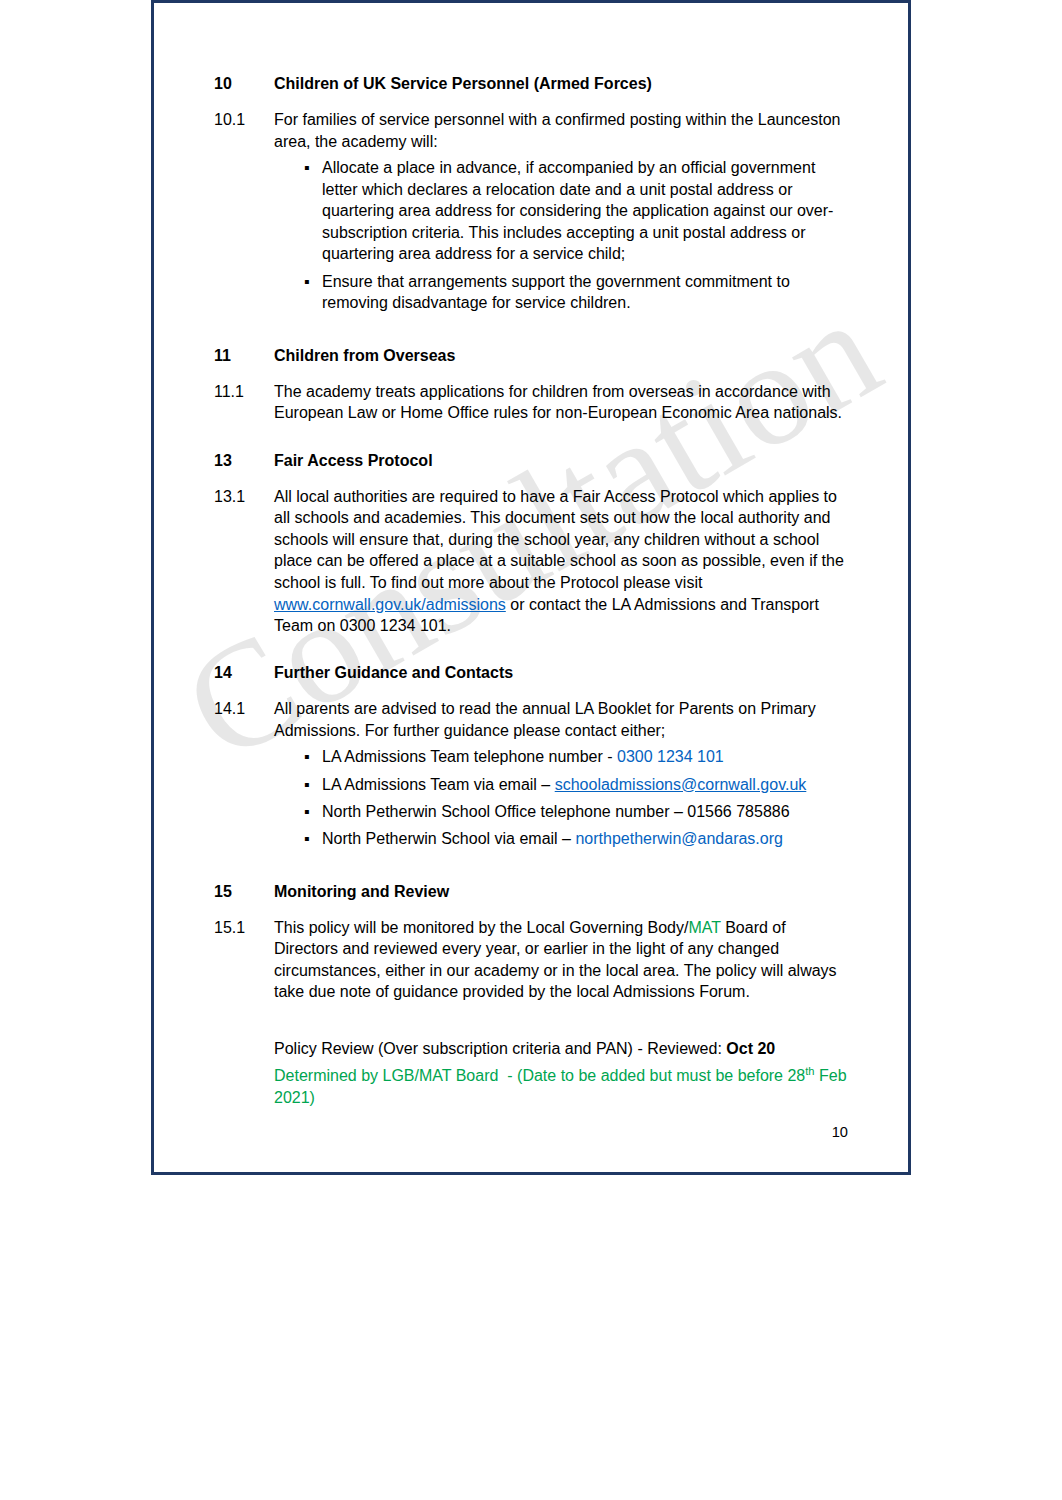Consultation
10
Children of UK Service Personnel (Armed Forces)
10.1
For families of service personnel with a confirmed posting within the Launceston area, the academy will:
Allocate a place in advance, if accompanied by an official government letter which declares a relocation date and a unit postal address or quartering area address for considering the application against our over-subscription criteria. This includes accepting a unit postal address or quartering area address for a service child;
Ensure that arrangements support the government commitment to removing disadvantage for service children.
11
Children from Overseas
11.1
The academy treats applications for children from overseas in accordance with European Law or Home Office rules for non-European Economic Area nationals.
13
Fair Access Protocol
13.1
All local authorities are required to have a Fair Access Protocol which applies to all schools and academies. This document sets out how the local authority and schools will ensure that, during the school year, any children without a school place can be offered a place at a suitable school as soon as possible, even if the school is full. To find out more about the Protocol please visit www.cornwall.gov.uk/admissions or contact the LA Admissions and Transport Team on 0300 1234 101.
14
Further Guidance and Contacts
14.1
All parents are advised to read the annual LA Booklet for Parents on Primary Admissions. For further guidance please contact either;
LA Admissions Team telephone number - 0300 1234 101
LA Admissions Team via email – schooladmissions@cornwall.gov.uk
North Petherwin School Office telephone number – 01566 785886
North Petherwin School via email – northpetherwin@andaras.org
15
Monitoring and Review
15.1
This policy will be monitored by the Local Governing Body/MAT Board of Directors and reviewed every year, or earlier in the light of any changed circumstances, either in our academy or in the local area. The policy will always take due note of guidance provided by the local Admissions Forum.
Policy Review (Over subscription criteria and PAN) - Reviewed: Oct 20
Determined by LGB/MAT Board - (Date to be added but must be before 28th Feb 2021)
10